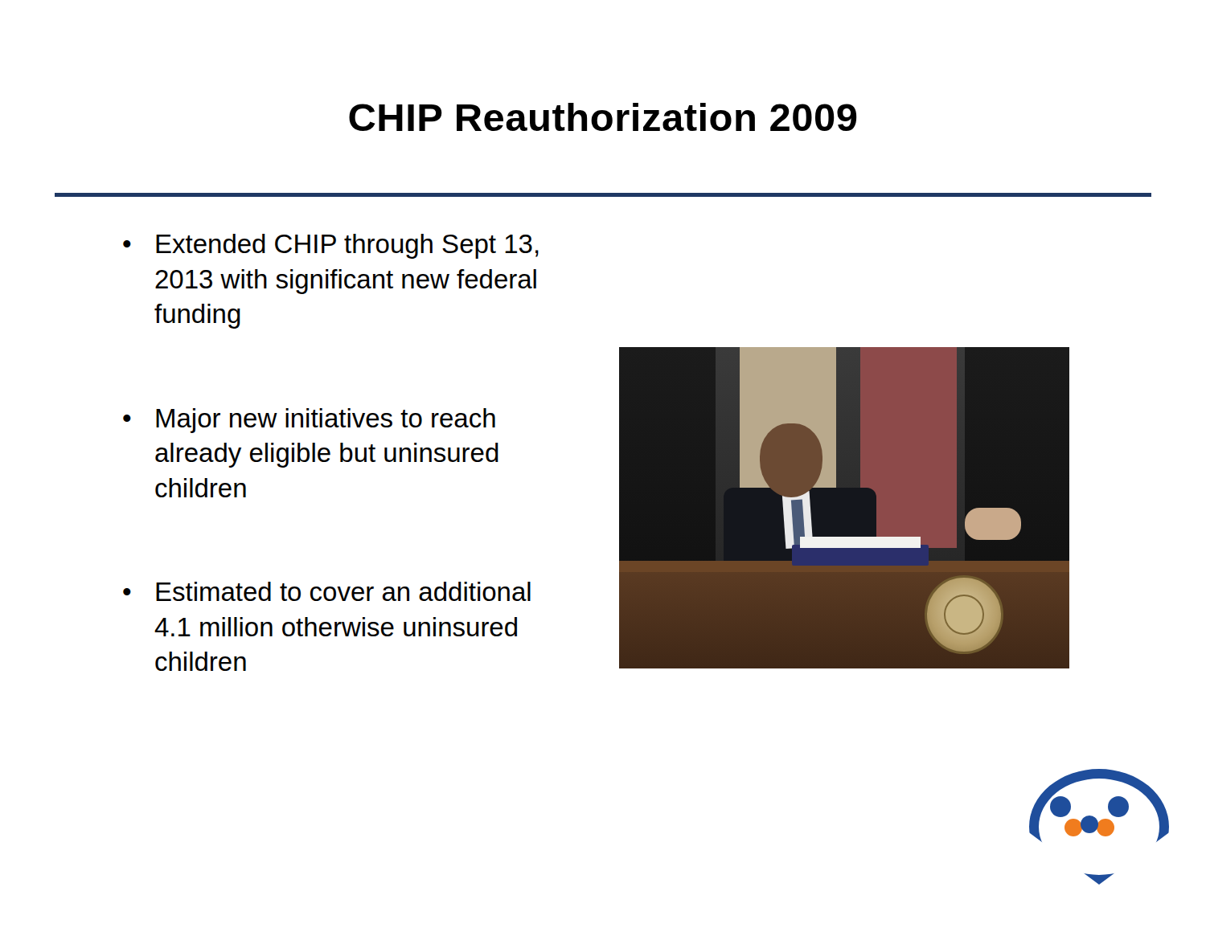CHIP Reauthorization 2009
Extended CHIP through Sept 13, 2013 with significant new federal funding
Major new initiatives to reach already eligible but uninsured children
Estimated to cover an additional 4.1 million otherwise uninsured children